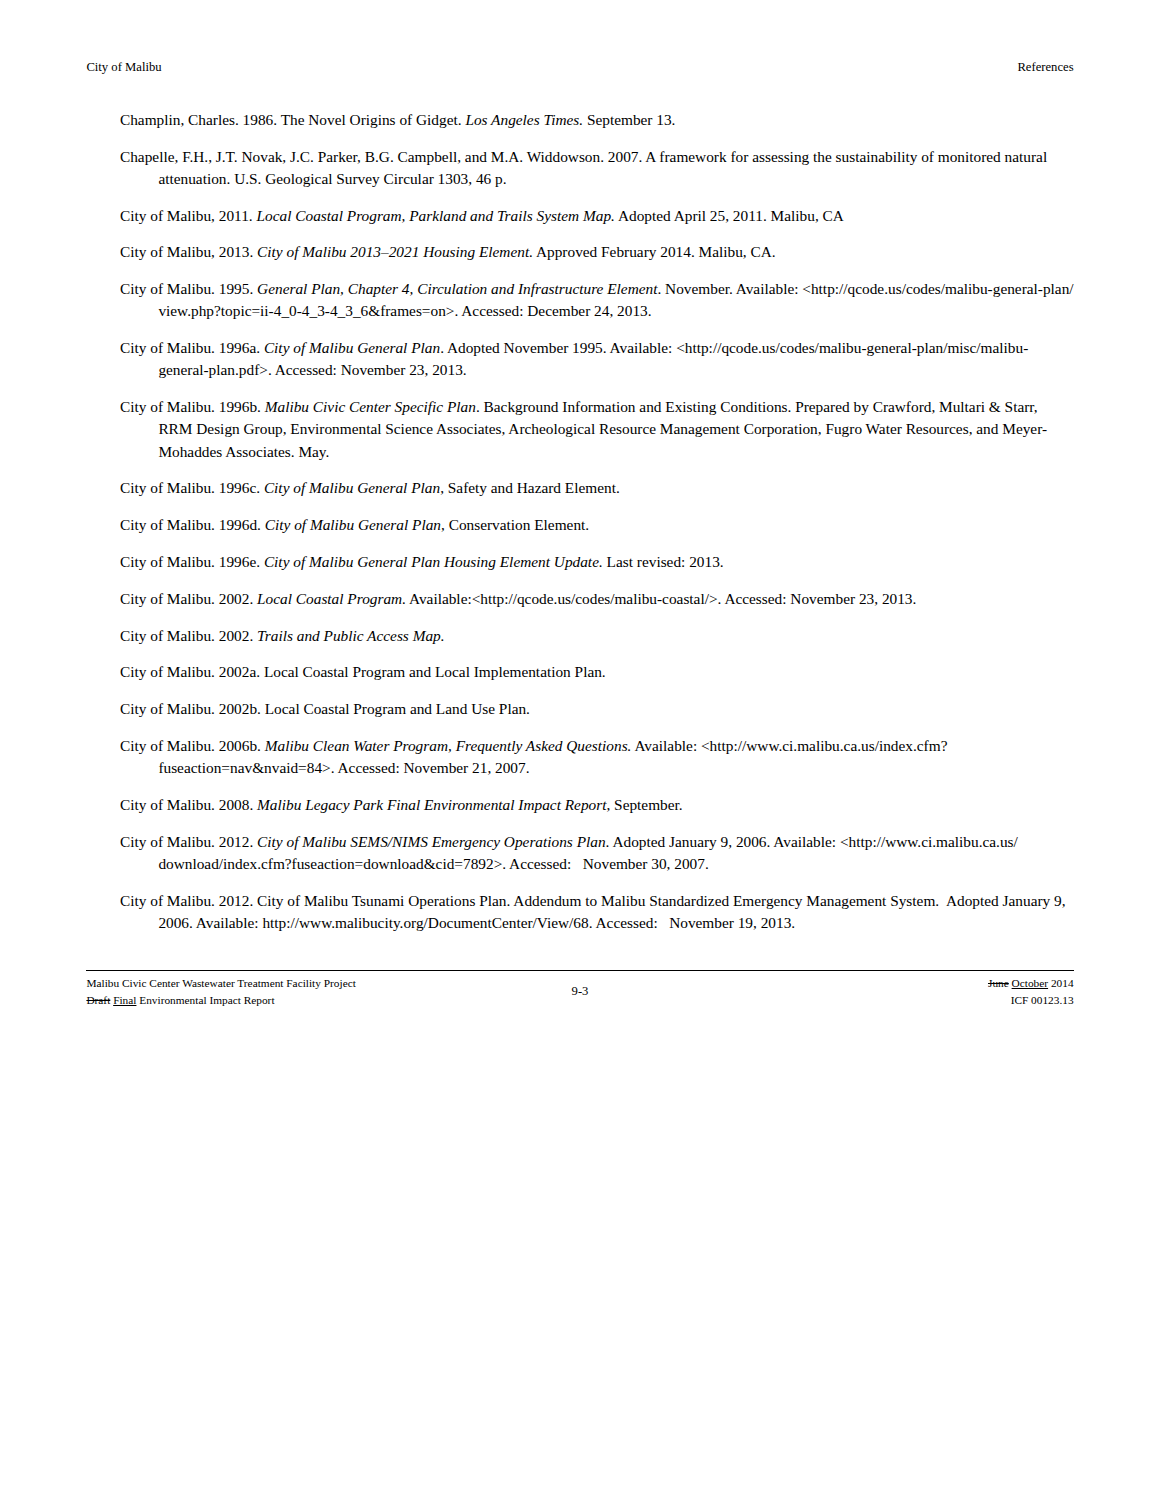City of Malibu
References
Champlin, Charles. 1986. The Novel Origins of Gidget. Los Angeles Times. September 13.
Chapelle, F.H., J.T. Novak, J.C. Parker, B.G. Campbell, and M.A. Widdowson. 2007. A framework for assessing the sustainability of monitored natural attenuation. U.S. Geological Survey Circular 1303, 46 p.
City of Malibu, 2011. Local Coastal Program, Parkland and Trails System Map. Adopted April 25, 2011. Malibu, CA
City of Malibu, 2013. City of Malibu 2013–2021 Housing Element. Approved February 2014. Malibu, CA.
City of Malibu. 1995. General Plan, Chapter 4, Circulation and Infrastructure Element. November. Available: <http://qcode.us/codes/malibu-general-plan/ view.php?topic=ii-4_0-4_3-4_3_6&frames=on>. Accessed: December 24, 2013.
City of Malibu. 1996a. City of Malibu General Plan. Adopted November 1995. Available: <http://qcode.us/codes/malibu-general-plan/misc/malibu-general-plan.pdf>. Accessed: November 23, 2013.
City of Malibu. 1996b. Malibu Civic Center Specific Plan. Background Information and Existing Conditions. Prepared by Crawford, Multari & Starr, RRM Design Group, Environmental Science Associates, Archeological Resource Management Corporation, Fugro Water Resources, and Meyer-Mohaddes Associates. May.
City of Malibu. 1996c. City of Malibu General Plan, Safety and Hazard Element.
City of Malibu. 1996d. City of Malibu General Plan, Conservation Element.
City of Malibu. 1996e. City of Malibu General Plan Housing Element Update. Last revised: 2013.
City of Malibu. 2002. Local Coastal Program. Available:<http://qcode.us/codes/malibu-coastal/>. Accessed: November 23, 2013.
City of Malibu. 2002. Trails and Public Access Map.
City of Malibu. 2002a. Local Coastal Program and Local Implementation Plan.
City of Malibu. 2002b. Local Coastal Program and Land Use Plan.
City of Malibu. 2006b. Malibu Clean Water Program, Frequently Asked Questions. Available: <http://www.ci.malibu.ca.us/index.cfm?fuseaction=nav&nvaid=84>. Accessed: November 21, 2007.
City of Malibu. 2008. Malibu Legacy Park Final Environmental Impact Report, September.
City of Malibu. 2012. City of Malibu SEMS/NIMS Emergency Operations Plan. Adopted January 9, 2006. Available: <http://www.ci.malibu.ca.us/ download/index.cfm?fuseaction=download&cid=7892>. Accessed: November 30, 2007.
City of Malibu. 2012. City of Malibu Tsunami Operations Plan. Addendum to Malibu Standardized Emergency Management System. Adopted January 9, 2006. Available: http://www.malibucity.org/DocumentCenter/View/68. Accessed: November 19, 2013.
Malibu Civic Center Wastewater Treatment Facility Project
Draft Final Environmental Impact Report
9-3
June October 2014
ICF 00123.13